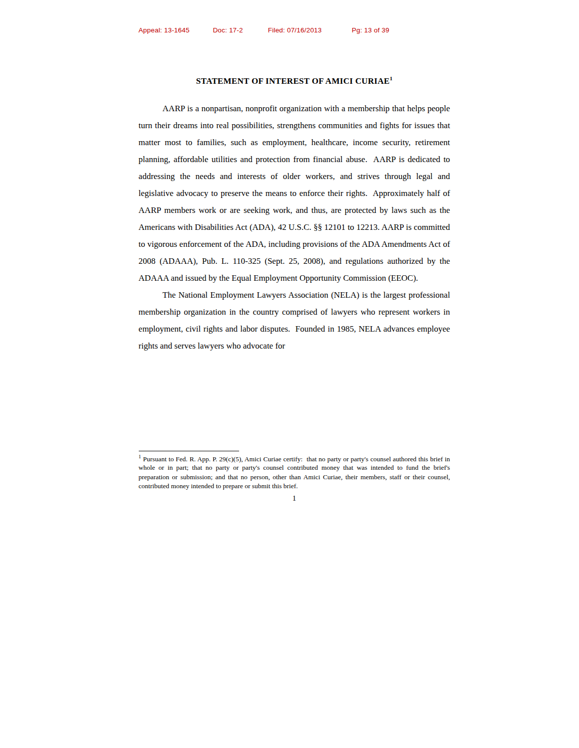Appeal: 13-1645 Doc: 17-2 Filed: 07/16/2013 Pg: 13 of 39
STATEMENT OF INTEREST OF AMICI CURIAE1
AARP is a nonpartisan, nonprofit organization with a membership that helps people turn their dreams into real possibilities, strengthens communities and fights for issues that matter most to families, such as employment, healthcare, income security, retirement planning, affordable utilities and protection from financial abuse. AARP is dedicated to addressing the needs and interests of older workers, and strives through legal and legislative advocacy to preserve the means to enforce their rights. Approximately half of AARP members work or are seeking work, and thus, are protected by laws such as the Americans with Disabilities Act (ADA), 42 U.S.C. §§ 12101 to 12213. AARP is committed to vigorous enforcement of the ADA, including provisions of the ADA Amendments Act of 2008 (ADAAA), Pub. L. 110-325 (Sept. 25, 2008), and regulations authorized by the ADAAA and issued by the Equal Employment Opportunity Commission (EEOC).
The National Employment Lawyers Association (NELA) is the largest professional membership organization in the country comprised of lawyers who represent workers in employment, civil rights and labor disputes. Founded in 1985, NELA advances employee rights and serves lawyers who advocate for
1 Pursuant to Fed. R. App. P. 29(c)(5), Amici Curiae certify: that no party or party's counsel authored this brief in whole or in part; that no party or party's counsel contributed money that was intended to fund the brief's preparation or submission; and that no person, other than Amici Curiae, their members, staff or their counsel, contributed money intended to prepare or submit this brief.
1